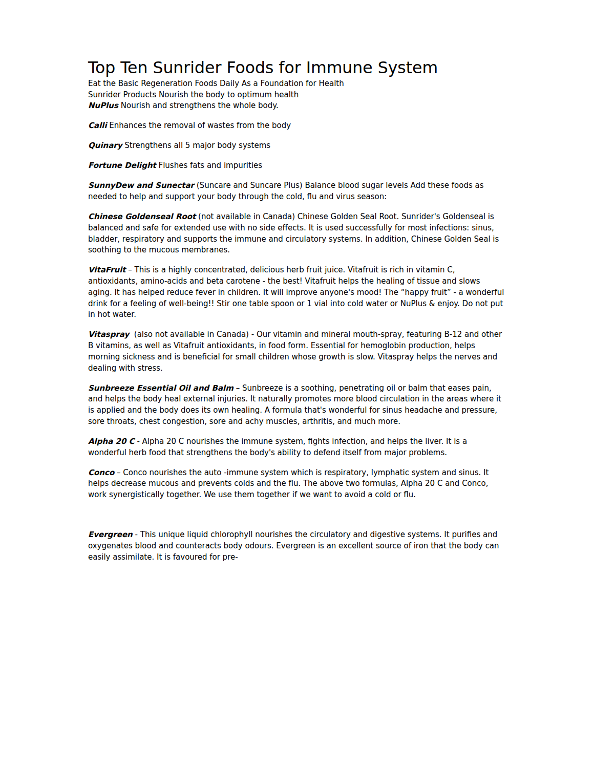Top Ten Sunrider Foods for Immune System
Eat the Basic Regeneration Foods Daily As a Foundation for Health
Sunrider Products Nourish the body to optimum health
NuPlus Nourish and strengthens the whole body.
Calli Enhances the removal of wastes from the body
Quinary Strengthens all 5 major body systems
Fortune Delight Flushes fats and impurities
SunnyDew and Sunectar (Suncare and Suncare Plus) Balance blood sugar levels Add these foods as needed to help and support your body through the cold, flu and virus season:
Chinese Goldenseal Root (not available in Canada) Chinese Golden Seal Root. Sunrider's Goldenseal is balanced and safe for extended use with no side effects. It is used successfully for most infections: sinus, bladder, respiratory and supports the immune and circulatory systems. In addition, Chinese Golden Seal is soothing to the mucous membranes.
VitaFruit – This is a highly concentrated, delicious herb fruit juice. Vitafruit is rich in vitamin C, antioxidants, amino-acids and beta carotene - the best! Vitafruit helps the healing of tissue and slows aging. It has helped reduce fever in children. It will improve anyone's mood! The “happy fruit” - a wonderful drink for a feeling of well-being!! Stir one table spoon or 1 vial into cold water or NuPlus & enjoy. Do not put in hot water.
Vitaspray (also not available in Canada) - Our vitamin and mineral mouth-spray, featuring B-12 and other B vitamins, as well as Vitafruit antioxidants, in food form. Essential for hemoglobin production, helps morning sickness and is beneficial for small children whose growth is slow. Vitaspray helps the nerves and dealing with stress.
Sunbreeze Essential Oil and Balm – Sunbreeze is a soothing, penetrating oil or balm that eases pain, and helps the body heal external injuries. It naturally promotes more blood circulation in the areas where it is applied and the body does its own healing. A formula that's wonderful for sinus headache and pressure, sore throats, chest congestion, sore and achy muscles, arthritis, and much more.
Alpha 20 C - Alpha 20 C nourishes the immune system, fights infection, and helps the liver. It is a wonderful herb food that strengthens the body's ability to defend itself from major problems.
Conco – Conco nourishes the auto -immune system which is respiratory, lymphatic system and sinus. It helps decrease mucous and prevents colds and the flu. The above two formulas, Alpha 20 C and Conco, work synergistically together. We use them together if we want to avoid a cold or flu.
Evergreen - This unique liquid chlorophyll nourishes the circulatory and digestive systems. It purifies and oxygenates blood and counteracts body odours. Evergreen is an excellent source of iron that the body can easily assimilate. It is favoured for pre-